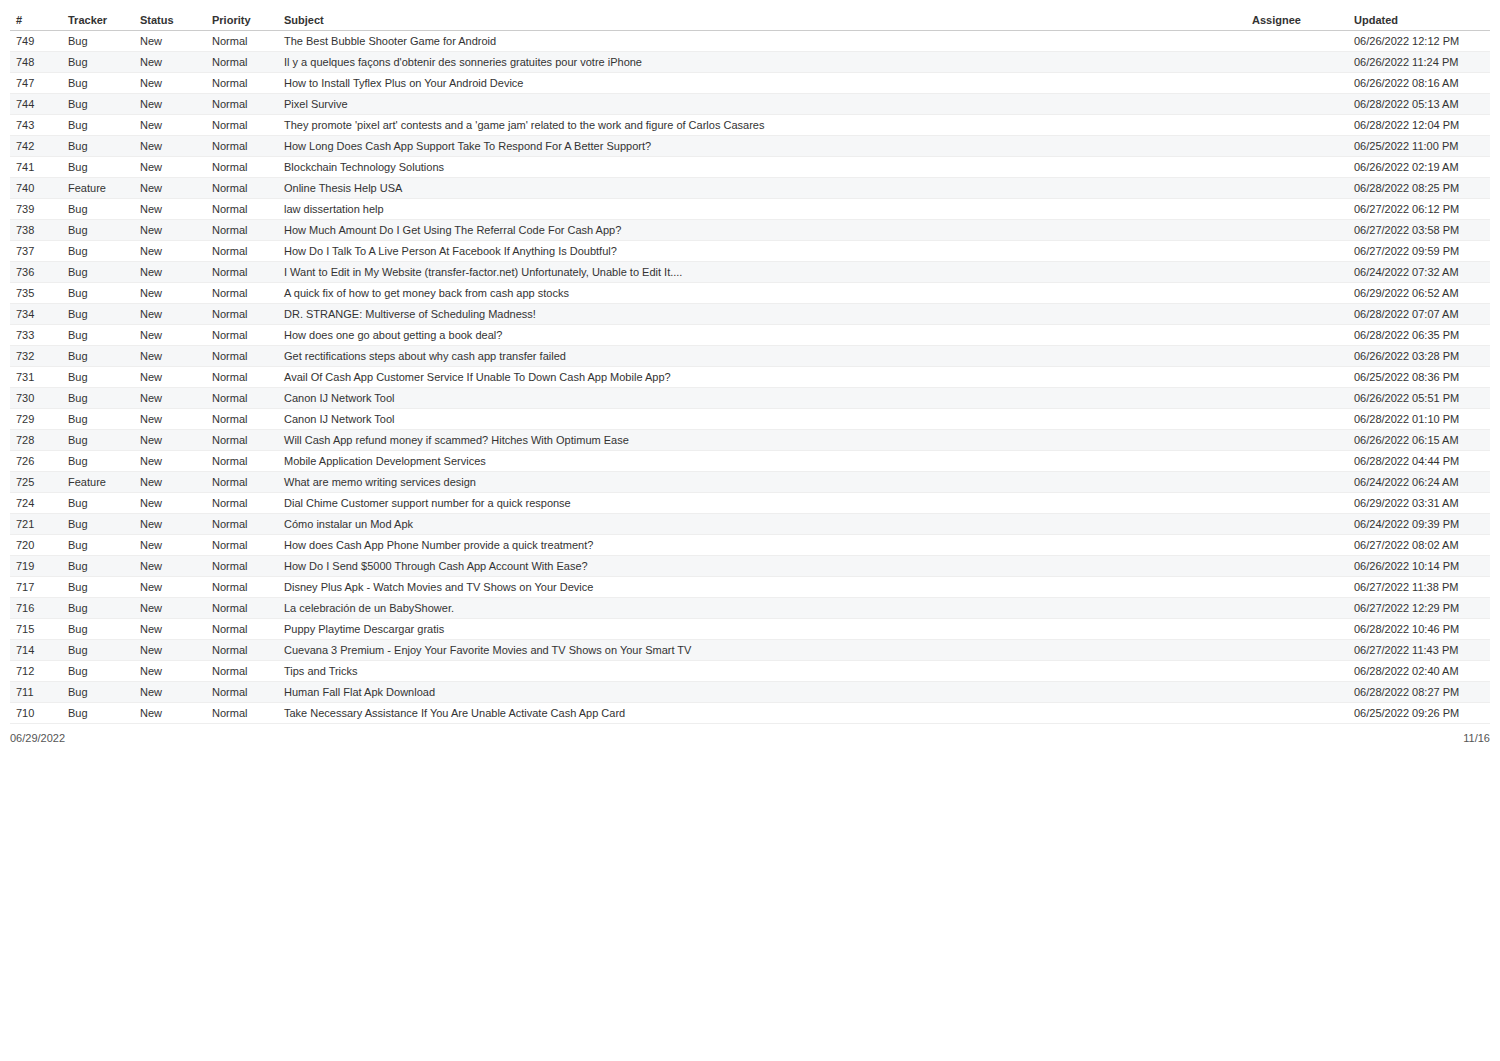| # | Tracker | Status | Priority | Subject | Assignee | Updated |
| --- | --- | --- | --- | --- | --- | --- |
| 749 | Bug | New | Normal | The Best Bubble Shooter Game for Android | | 06/26/2022 12:12 PM |
| 748 | Bug | New | Normal | Il y a quelques façons d'obtenir des sonneries gratuites pour votre iPhone | | 06/26/2022 11:24 PM |
| 747 | Bug | New | Normal | How to Install Tyflex Plus on Your Android Device | | 06/26/2022 08:16 AM |
| 744 | Bug | New | Normal | Pixel Survive | | 06/28/2022 05:13 AM |
| 743 | Bug | New | Normal | They promote 'pixel art' contests and a 'game jam' related to the work and figure of Carlos Casares | | 06/28/2022 12:04 PM |
| 742 | Bug | New | Normal | How Long Does Cash App Support Take To Respond For A Better Support? | | 06/25/2022 11:00 PM |
| 741 | Bug | New | Normal | Blockchain Technology Solutions | | 06/26/2022 02:19 AM |
| 740 | Feature | New | Normal | Online Thesis Help USA | | 06/28/2022 08:25 PM |
| 739 | Bug | New | Normal | law dissertation help | | 06/27/2022 06:12 PM |
| 738 | Bug | New | Normal | How Much Amount Do I Get Using The Referral Code For Cash App? | | 06/27/2022 03:58 PM |
| 737 | Bug | New | Normal | How Do I Talk To A Live Person At Facebook If Anything Is Doubtful? | | 06/27/2022 09:59 PM |
| 736 | Bug | New | Normal | I Want to Edit in My Website (transfer-factor.net) Unfortunately, Unable to Edit It.... | | 06/24/2022 07:32 AM |
| 735 | Bug | New | Normal | A quick fix of how to get money back from cash app stocks | | 06/29/2022 06:52 AM |
| 734 | Bug | New | Normal | DR. STRANGE: Multiverse of Scheduling Madness! | | 06/28/2022 07:07 AM |
| 733 | Bug | New | Normal | How does one go about getting a book deal? | | 06/28/2022 06:35 PM |
| 732 | Bug | New | Normal | Get rectifications steps about why cash app transfer failed | | 06/26/2022 03:28 PM |
| 731 | Bug | New | Normal | Avail Of Cash App Customer Service If Unable To Down Cash App Mobile App? | | 06/25/2022 08:36 PM |
| 730 | Bug | New | Normal | Canon IJ Network Tool | | 06/26/2022 05:51 PM |
| 729 | Bug | New | Normal | Canon IJ Network Tool | | 06/28/2022 01:10 PM |
| 728 | Bug | New | Normal | Will Cash App refund money if scammed? Hitches With Optimum Ease | | 06/26/2022 06:15 AM |
| 726 | Bug | New | Normal | Mobile Application Development Services | | 06/28/2022 04:44 PM |
| 725 | Feature | New | Normal | What are memo writing services design | | 06/24/2022 06:24 AM |
| 724 | Bug | New | Normal | Dial Chime Customer support number for a quick response | | 06/29/2022 03:31 AM |
| 721 | Bug | New | Normal | Cómo instalar un Mod Apk | | 06/24/2022 09:39 PM |
| 720 | Bug | New | Normal | How does Cash App Phone Number provide a quick treatment? | | 06/27/2022 08:02 AM |
| 719 | Bug | New | Normal | How Do I Send $5000 Through Cash App Account With Ease? | | 06/26/2022 10:14 PM |
| 717 | Bug | New | Normal | Disney Plus Apk - Watch Movies and TV Shows on Your Device | | 06/27/2022 11:38 PM |
| 716 | Bug | New | Normal | La celebración de un BabyShower. | | 06/27/2022 12:29 PM |
| 715 | Bug | New | Normal | Puppy Playtime Descargar gratis | | 06/28/2022 10:46 PM |
| 714 | Bug | New | Normal | Cuevana 3 Premium - Enjoy Your Favorite Movies and TV Shows on Your Smart TV | | 06/27/2022 11:43 PM |
| 712 | Bug | New | Normal | Tips and Tricks | | 06/28/2022 02:40 AM |
| 711 | Bug | New | Normal | Human Fall Flat Apk Download | | 06/28/2022 08:27 PM |
| 710 | Bug | New | Normal | Take Necessary Assistance If You Are Unable Activate Cash App Card | | 06/25/2022 09:26 PM |
06/29/2022 11/16